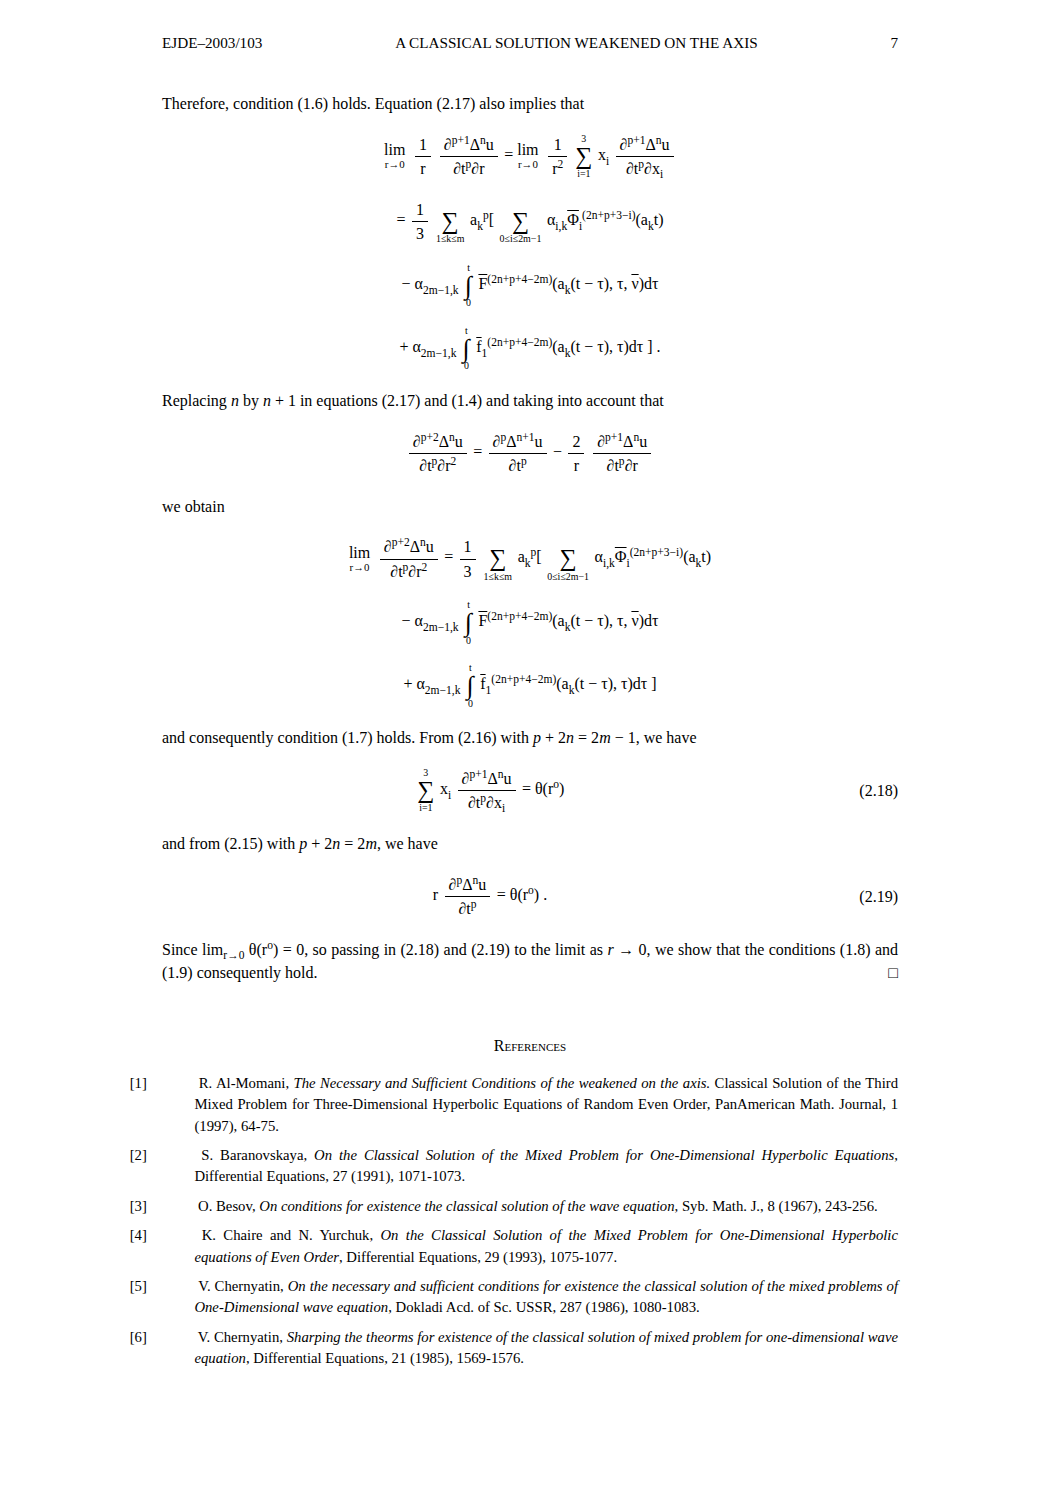EJDE–2003/103 A CLASSICAL SOLUTION WEAKENED ON THE AXIS 7
Therefore, condition (1.6) holds. Equation (2.17) also implies that
lim r→0 1 r ∂p+1Δnu∂tp∂r = lim r→0 1 r2 3∑i=1 xi ∂p+1Δnu∂tp∂xi
= 13 ∑1≤k≤m akp[ ∑0≤i≤2m−1 αi,kΦi(2n+p+3−i)(akt)
− α2m−1,k t∫0 F(2n+p+4−2m)(ak(t − τ), τ, ν)dτ
+ α2m−1,k t∫0 f1(2n+p+4−2m)(ak(t − τ), τ)dτ ] .
Replacing n by n + 1 in equations (2.17) and (1.4) and taking into account that
∂p+2Δnu∂tp∂r2 = ∂pΔn+1u∂tp − 2 r ∂p+1Δnu∂tp∂r
we obtain
lim r→0 ∂p+2Δnu∂tp∂r2 = 13 ∑1≤k≤m akp[ ∑0≤i≤2m−1 αi,kΦi(2n+p+3−i)(akt)
− α2m−1,k t∫0 F(2n+p+4−2m)(ak(t − τ), τ, ν)dτ
+ α2m−1,k t∫0 f1(2n+p+4−2m)(ak(t − τ), τ)dτ ]
and consequently condition (1.7) holds. From (2.16) with p + 2n = 2m − 1, we have
3∑i=1 xi ∂p+1Δnu∂tp∂xi = θ(ro) (2.18)
and from (2.15) with p + 2n = 2m, we have
r ∂pΔnu∂tp = θ(ro) . (2.19)
Since limr→0 θ(ro) = 0, so passing in (2.18) and (2.19) to the limit as r → 0, we show that the conditions (1.8) and (1.9) consequently hold. □
References
[1] R. Al-Momani, The Necessary and Sufficient Conditions of the weakened on the axis. Classical Solution of the Third Mixed Problem for Three-Dimensional Hyperbolic Equations of Random Even Order, PanAmerican Math. Journal, 1 (1997), 64-75.
[2] S. Baranovskaya, On the Classical Solution of the Mixed Problem for One-Dimensional Hyperbolic Equations, Differential Equations, 27 (1991), 1071-1073.
[3] O. Besov, On conditions for existence the classical solution of the wave equation, Syb. Math. J., 8 (1967), 243-256.
[4] K. Chaire and N. Yurchuk, On the Classical Solution of the Mixed Problem for One-Dimensional Hyperbolic equations of Even Order, Differential Equations, 29 (1993), 1075-1077.
[5] V. Chernyatin, On the necessary and sufficient conditions for existence the classical solution of the mixed problems of One-Dimensional wave equation, Dokladi Acd. of Sc. USSR, 287 (1986), 1080-1083.
[6] V. Chernyatin, Sharping the theorms for existence of the classical solution of mixed problem for one-dimensional wave equation, Differential Equations, 21 (1985), 1569-1576.